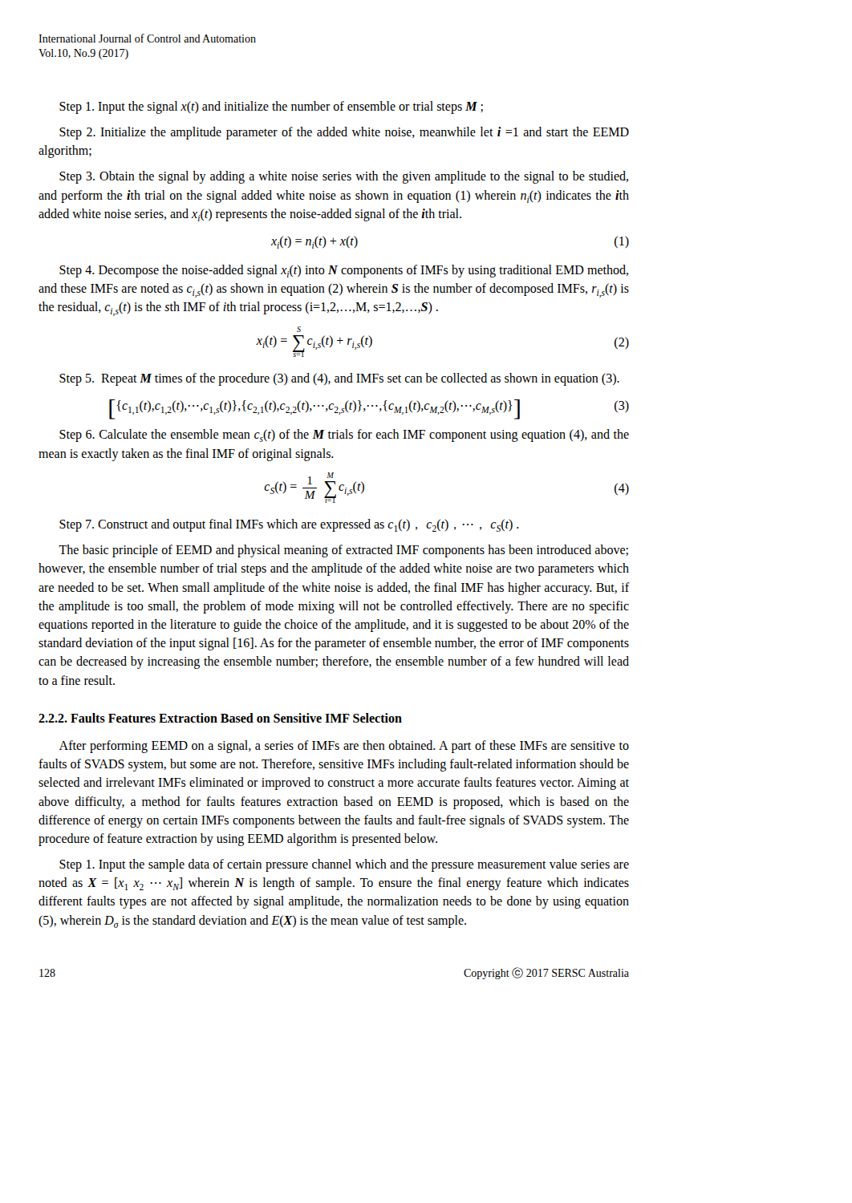International Journal of Control and Automation
Vol.10, No.9 (2017)
Step 1. Input the signal x(t) and initialize the number of ensemble or trial steps M ;
Step 2. Initialize the amplitude parameter of the added white noise, meanwhile let i =1 and start the EEMD algorithm;
Step 3. Obtain the signal by adding a white noise series with the given amplitude to the signal to be studied, and perform the ith trial on the signal added white noise as shown in equation (1) wherein ni(t) indicates the ith added white noise series, and xi(t) represents the noise-added signal of the ith trial.
xi(t) = ni(t) + x(t)
(1)
Step 4. Decompose the noise-added signal xi(t) into N components of IMFs by using traditional EMD method, and these IMFs are noted as ci,s(t) as shown in equation (2) wherein S is the number of decomposed IMFs, ri,s(t) is the residual, ci,s(t) is the sth IMF of ith trial process (i=1,2,…,M, s=1,2,…,S) .
xi(t) = S∑s=1 ci,s(t) + ri,s(t)
(2)
Step 5. Repeat M times of the procedure (3) and (4), and IMFs set can be collected as shown in equation (3).
[{c1,1(t),c1,2(t),⋯,c1,s(t)},{c2,1(t),c2,2(t),⋯,c2,s(t)},⋯,{cM,1(t),cM,2(t),⋯,cM,s(t)}]
(3)
Step 6. Calculate the ensemble mean cs(t) of the M trials for each IMF component using equation (4), and the mean is exactly taken as the final IMF of original signals.
cS(t) = 1 M M∑i=1 ci,s(t)
(4)
Step 7. Construct and output final IMFs which are expressed as c1(t)， c2(t)，⋯， cS(t) .
The basic principle of EEMD and physical meaning of extracted IMF components has been introduced above; however, the ensemble number of trial steps and the amplitude of the added white noise are two parameters which are needed to be set. When small amplitude of the white noise is added, the final IMF has higher accuracy. But, if the amplitude is too small, the problem of mode mixing will not be controlled effectively. There are no specific equations reported in the literature to guide the choice of the amplitude, and it is suggested to be about 20% of the standard deviation of the input signal [16]. As for the parameter of ensemble number, the error of IMF components can be decreased by increasing the ensemble number; therefore, the ensemble number of a few hundred will lead to a fine result.
2.2.2. Faults Features Extraction Based on Sensitive IMF Selection
After performing EEMD on a signal, a series of IMFs are then obtained. A part of these IMFs are sensitive to faults of SVADS system, but some are not. Therefore, sensitive IMFs including fault-related information should be selected and irrelevant IMFs eliminated or improved to construct a more accurate faults features vector. Aiming at above difficulty, a method for faults features extraction based on EEMD is proposed, which is based on the difference of energy on certain IMFs components between the faults and fault-free signals of SVADS system. The procedure of feature extraction by using EEMD algorithm is presented below.
Step 1. Input the sample data of certain pressure channel which and the pressure measurement value series are noted as X = [x1 x2 ⋯ xN] wherein N is length of sample. To ensure the final energy feature which indicates different faults types are not affected by signal amplitude, the normalization needs to be done by using equation (5), wherein Dσ is the standard deviation and E(X) is the mean value of test sample.
128 Copyright ⓒ 2017 SERSC Australia